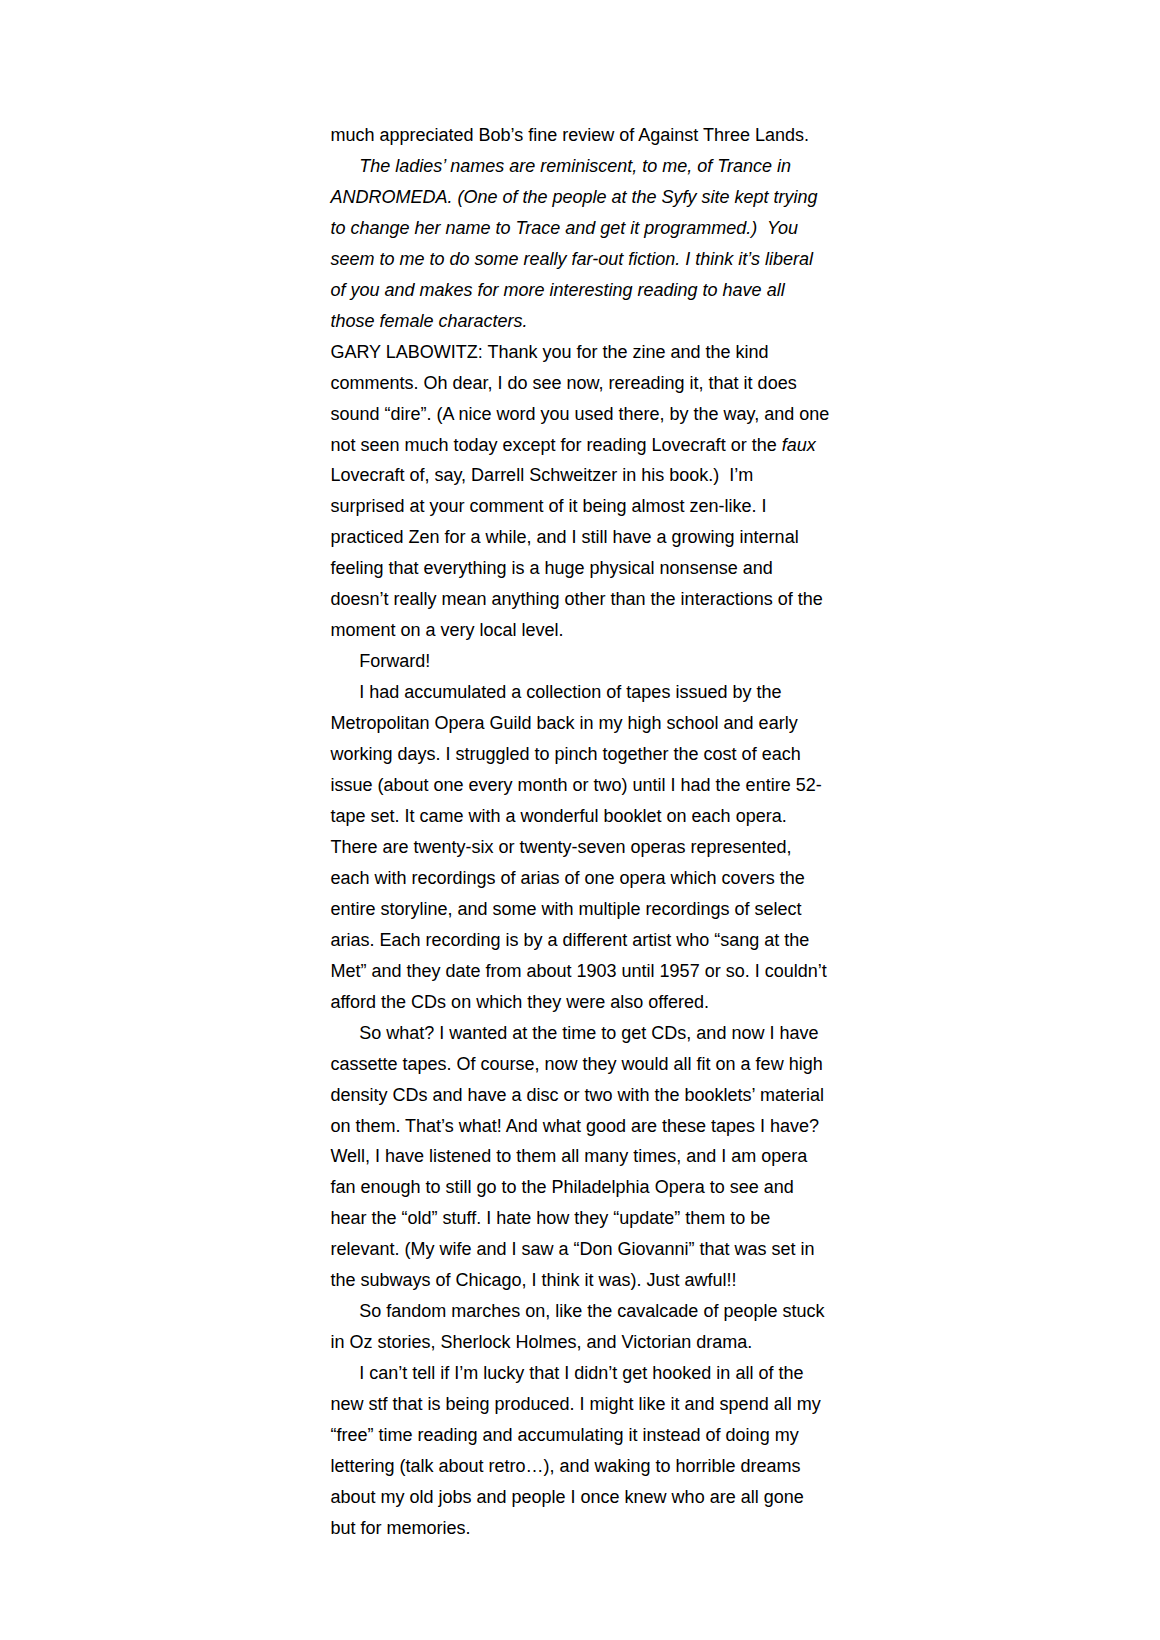much appreciated Bob’s fine review of Against Three Lands.
The ladies’ names are reminiscent, to me, of Trance in ANDROMEDA. (One of the people at the Syfy site kept trying to change her name to Trace and get it programmed.) You seem to me to do some really far-out fiction. I think it’s liberal of you and makes for more interesting reading to have all those female characters.
GARY LABOWITZ: Thank you for the zine and the kind comments. Oh dear, I do see now, rereading it, that it does sound “dire”. (A nice word you used there, by the way, and one not seen much today except for reading Lovecraft or the faux Lovecraft of, say, Darrell Schweitzer in his book.) I’m surprised at your comment of it being almost zen-like. I practiced Zen for a while, and I still have a growing internal feeling that everything is a huge physical nonsense and doesn’t really mean anything other than the interactions of the moment on a very local level.
Forward!
I had accumulated a collection of tapes issued by the Metropolitan Opera Guild back in my high school and early working days. I struggled to pinch together the cost of each issue (about one every month or two) until I had the entire 52-tape set. It came with a wonderful booklet on each opera. There are twenty-six or twenty-seven operas represented, each with recordings of arias of one opera which covers the entire storyline, and some with multiple recordings of select arias. Each recording is by a different artist who “sang at the Met” and they date from about 1903 until 1957 or so. I couldn’t afford the CDs on which they were also offered.
So what? I wanted at the time to get CDs, and now I have cassette tapes. Of course, now they would all fit on a few high density CDs and have a disc or two with the booklets’ material on them. That’s what! And what good are these tapes I have? Well, I have listened to them all many times, and I am opera fan enough to still go to the Philadelphia Opera to see and hear the “old” stuff. I hate how they “update” them to be relevant. (My wife and I saw a “Don Giovanni” that was set in the subways of Chicago, I think it was). Just awful!!
So fandom marches on, like the cavalcade of people stuck in Oz stories, Sherlock Holmes, and Victorian drama.
I can’t tell if I’m lucky that I didn’t get hooked in all of the new stf that is being produced. I might like it and spend all my “free” time reading and accumulating it instead of doing my lettering (talk about retro…), and waking to horrible dreams about my old jobs and people I once knew who are all gone but for memories.